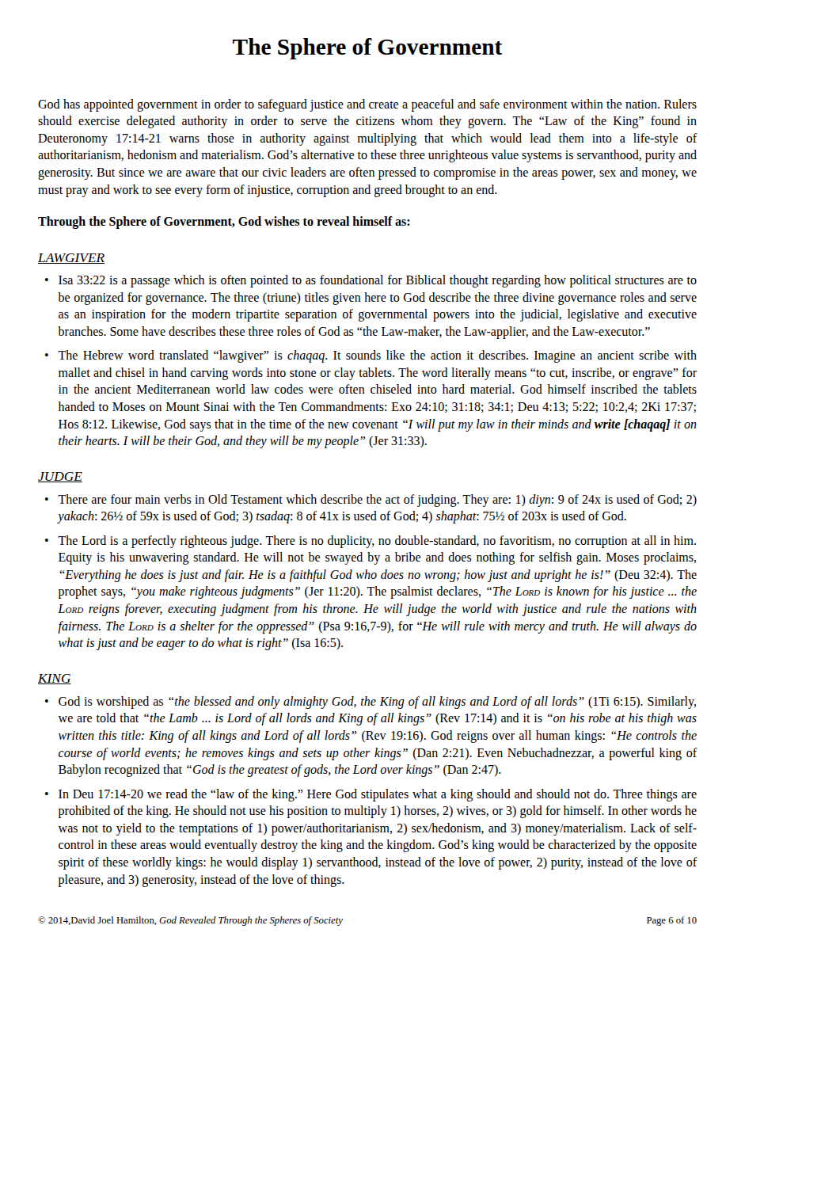The Sphere of Government
God has appointed government in order to safeguard justice and create a peaceful and safe environment within the nation. Rulers should exercise delegated authority in order to serve the citizens whom they govern. The “Law of the King” found in Deuteronomy 17:14-21 warns those in authority against multiplying that which would lead them into a life-style of authoritarianism, hedonism and materialism. God’s alternative to these three unrighteous value systems is servanthood, purity and generosity. But since we are aware that our civic leaders are often pressed to compromise in the areas power, sex and money, we must pray and work to see every form of injustice, corruption and greed brought to an end.
Through the Sphere of Government, God wishes to reveal himself as:
LAWGIVER
Isa 33:22 is a passage which is often pointed to as foundational for Biblical thought regarding how political structures are to be organized for governance. The three (triune) titles given here to God describe the three divine governance roles and serve as an inspiration for the modern tripartite separation of governmental powers into the judicial, legislative and executive branches. Some have describes these three roles of God as “the Law-maker, the Law-applier, and the Law-executor.”
The Hebrew word translated “lawgiver” is chaqaq. It sounds like the action it describes. Imagine an ancient scribe with mallet and chisel in hand carving words into stone or clay tablets. The word literally means “to cut, inscribe, or engrave” for in the ancient Mediterranean world law codes were often chiseled into hard material. God himself inscribed the tablets handed to Moses on Mount Sinai with the Ten Commandments: Exo 24:10; 31:18; 34:1; Deu 4:13; 5:22; 10:2,4; 2Ki 17:37; Hos 8:12. Likewise, God says that in the time of the new covenant “I will put my law in their minds and write [chaqaq] it on their hearts. I will be their God, and they will be my people” (Jer 31:33).
JUDGE
There are four main verbs in Old Testament which describe the act of judging. They are: 1) diyn: 9 of 24x is used of God; 2) yakach: 26½ of 59x is used of God; 3) tsadaq: 8 of 41x is used of God; 4) shaphat: 75½ of 203x is used of God.
The Lord is a perfectly righteous judge. There is no duplicity, no double-standard, no favoritism, no corruption at all in him. Equity is his unwavering standard. He will not be swayed by a bribe and does nothing for selfish gain. Moses proclaims, “Everything he does is just and fair. He is a faithful God who does no wrong; how just and upright he is!” (Deu 32:4). The prophet says, “you make righteous judgments” (Jer 11:20). The psalmist declares, “The Lord is known for his justice ... the Lord reigns forever, executing judgment from his throne. He will judge the world with justice and rule the nations with fairness. The Lord is a shelter for the oppressed” (Psa 9:16,7-9), for “He will rule with mercy and truth. He will always do what is just and be eager to do what is right” (Isa 16:5).
KING
God is worshiped as “the blessed and only almighty God, the King of all kings and Lord of all lords” (1Ti 6:15). Similarly, we are told that “the Lamb ... is Lord of all lords and King of all kings” (Rev 17:14) and it is “on his robe at his thigh was written this title: King of all kings and Lord of all lords” (Rev 19:16). God reigns over all human kings: “He controls the course of world events; he removes kings and sets up other kings” (Dan 2:21). Even Nebuchadnezzar, a powerful king of Babylon recognized that “God is the greatest of gods, the Lord over kings” (Dan 2:47).
In Deu 17:14-20 we read the “law of the king.” Here God stipulates what a king should and should not do. Three things are prohibited of the king. He should not use his position to multiply 1) horses, 2) wives, or 3) gold for himself. In other words he was not to yield to the temptations of 1) power/authoritarianism, 2) sex/hedonism, and 3) money/materialism. Lack of self-control in these areas would eventually destroy the king and the kingdom. God’s king would be characterized by the opposite spirit of these worldly kings: he would display 1) servanthood, instead of the love of power, 2) purity, instead of the love of pleasure, and 3) generosity, instead of the love of things.
© 2014,David Joel Hamilton, God Revealed Through the Spheres of Society Page 6 of 10